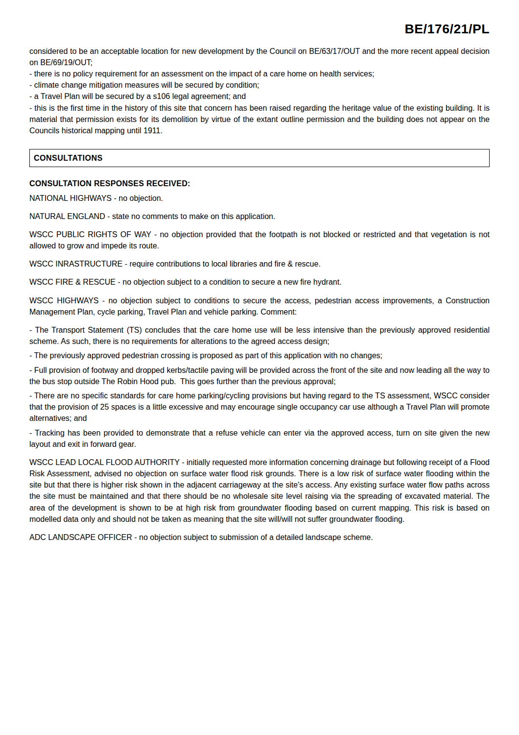BE/176/21/PL
considered to be an acceptable location for new development by the Council on BE/63/17/OUT and the more recent appeal decision on BE/69/19/OUT;
- there is no policy requirement for an assessment on the impact of a care home on health services;
- climate change mitigation measures will be secured by condition;
- a Travel Plan will be secured by a s106 legal agreement; and
- this is the first time in the history of this site that concern has been raised regarding the heritage value of the existing building. It is material that permission exists for its demolition by virtue of the extant outline permission and the building does not appear on the Councils historical mapping until 1911.
CONSULTATIONS
CONSULTATION RESPONSES RECEIVED:
NATIONAL HIGHWAYS - no objection.
NATURAL ENGLAND - state no comments to make on this application.
WSCC PUBLIC RIGHTS OF WAY - no objection provided that the footpath is not blocked or restricted and that vegetation is not allowed to grow and impede its route.
WSCC INRASTRUCTURE - require contributions to local libraries and fire & rescue.
WSCC FIRE & RESCUE - no objection subject to a condition to secure a new fire hydrant.
WSCC HIGHWAYS - no objection subject to conditions to secure the access, pedestrian access improvements, a Construction Management Plan, cycle parking, Travel Plan and vehicle parking. Comment:
- The Transport Statement (TS) concludes that the care home use will be less intensive than the previously approved residential scheme. As such, there is no requirements for alterations to the agreed access design;
- The previously approved pedestrian crossing is proposed as part of this application with no changes;
- Full provision of footway and dropped kerbs/tactile paving will be provided across the front of the site and now leading all the way to the bus stop outside The Robin Hood pub. This goes further than the previous approval;
- There are no specific standards for care home parking/cycling provisions but having regard to the TS assessment, WSCC consider that the provision of 25 spaces is a little excessive and may encourage single occupancy car use although a Travel Plan will promote alternatives; and
- Tracking has been provided to demonstrate that a refuse vehicle can enter via the approved access, turn on site given the new layout and exit in forward gear.
WSCC LEAD LOCAL FLOOD AUTHORITY - initially requested more information concerning drainage but following receipt of a Flood Risk Assessment, advised no objection on surface water flood risk grounds. There is a low risk of surface water flooding within the site but that there is higher risk shown in the adjacent carriageway at the site's access. Any existing surface water flow paths across the site must be maintained and that there should be no wholesale site level raising via the spreading of excavated material. The area of the development is shown to be at high risk from groundwater flooding based on current mapping. This risk is based on modelled data only and should not be taken as meaning that the site will/will not suffer groundwater flooding.
ADC LANDSCAPE OFFICER - no objection subject to submission of a detailed landscape scheme.